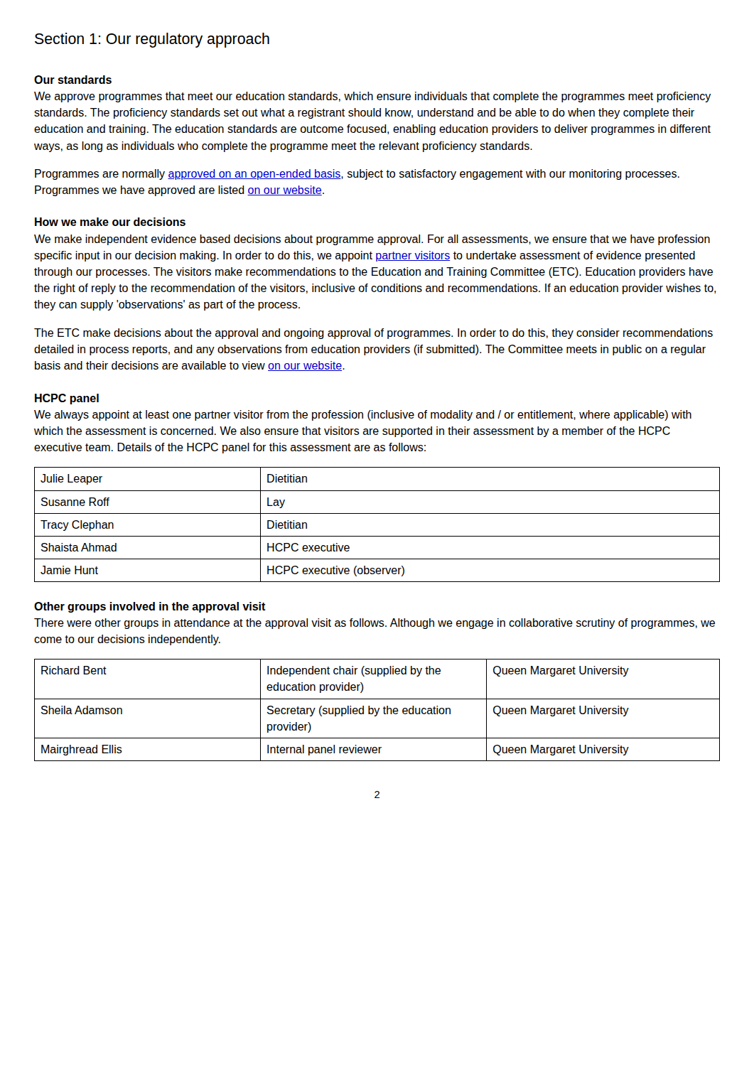Section 1: Our regulatory approach
Our standards
We approve programmes that meet our education standards, which ensure individuals that complete the programmes meet proficiency standards. The proficiency standards set out what a registrant should know, understand and be able to do when they complete their education and training. The education standards are outcome focused, enabling education providers to deliver programmes in different ways, as long as individuals who complete the programme meet the relevant proficiency standards.
Programmes are normally approved on an open-ended basis, subject to satisfactory engagement with our monitoring processes. Programmes we have approved are listed on our website.
How we make our decisions
We make independent evidence based decisions about programme approval. For all assessments, we ensure that we have profession specific input in our decision making. In order to do this, we appoint partner visitors to undertake assessment of evidence presented through our processes. The visitors make recommendations to the Education and Training Committee (ETC). Education providers have the right of reply to the recommendation of the visitors, inclusive of conditions and recommendations. If an education provider wishes to, they can supply 'observations' as part of the process.
The ETC make decisions about the approval and ongoing approval of programmes. In order to do this, they consider recommendations detailed in process reports, and any observations from education providers (if submitted). The Committee meets in public on a regular basis and their decisions are available to view on our website.
HCPC panel
We always appoint at least one partner visitor from the profession (inclusive of modality and / or entitlement, where applicable) with which the assessment is concerned. We also ensure that visitors are supported in their assessment by a member of the HCPC executive team. Details of the HCPC panel for this assessment are as follows:
| Julie Leaper | Dietitian |
| Susanne Roff | Lay |
| Tracy Clephan | Dietitian |
| Shaista Ahmad | HCPC executive |
| Jamie Hunt | HCPC executive (observer) |
Other groups involved in the approval visit
There were other groups in attendance at the approval visit as follows. Although we engage in collaborative scrutiny of programmes, we come to our decisions independently.
| Richard Bent | Independent chair (supplied by the education provider) | Queen Margaret University |
| Sheila Adamson | Secretary (supplied by the education provider) | Queen Margaret University |
| Mairghread Ellis | Internal panel reviewer | Queen Margaret University |
2